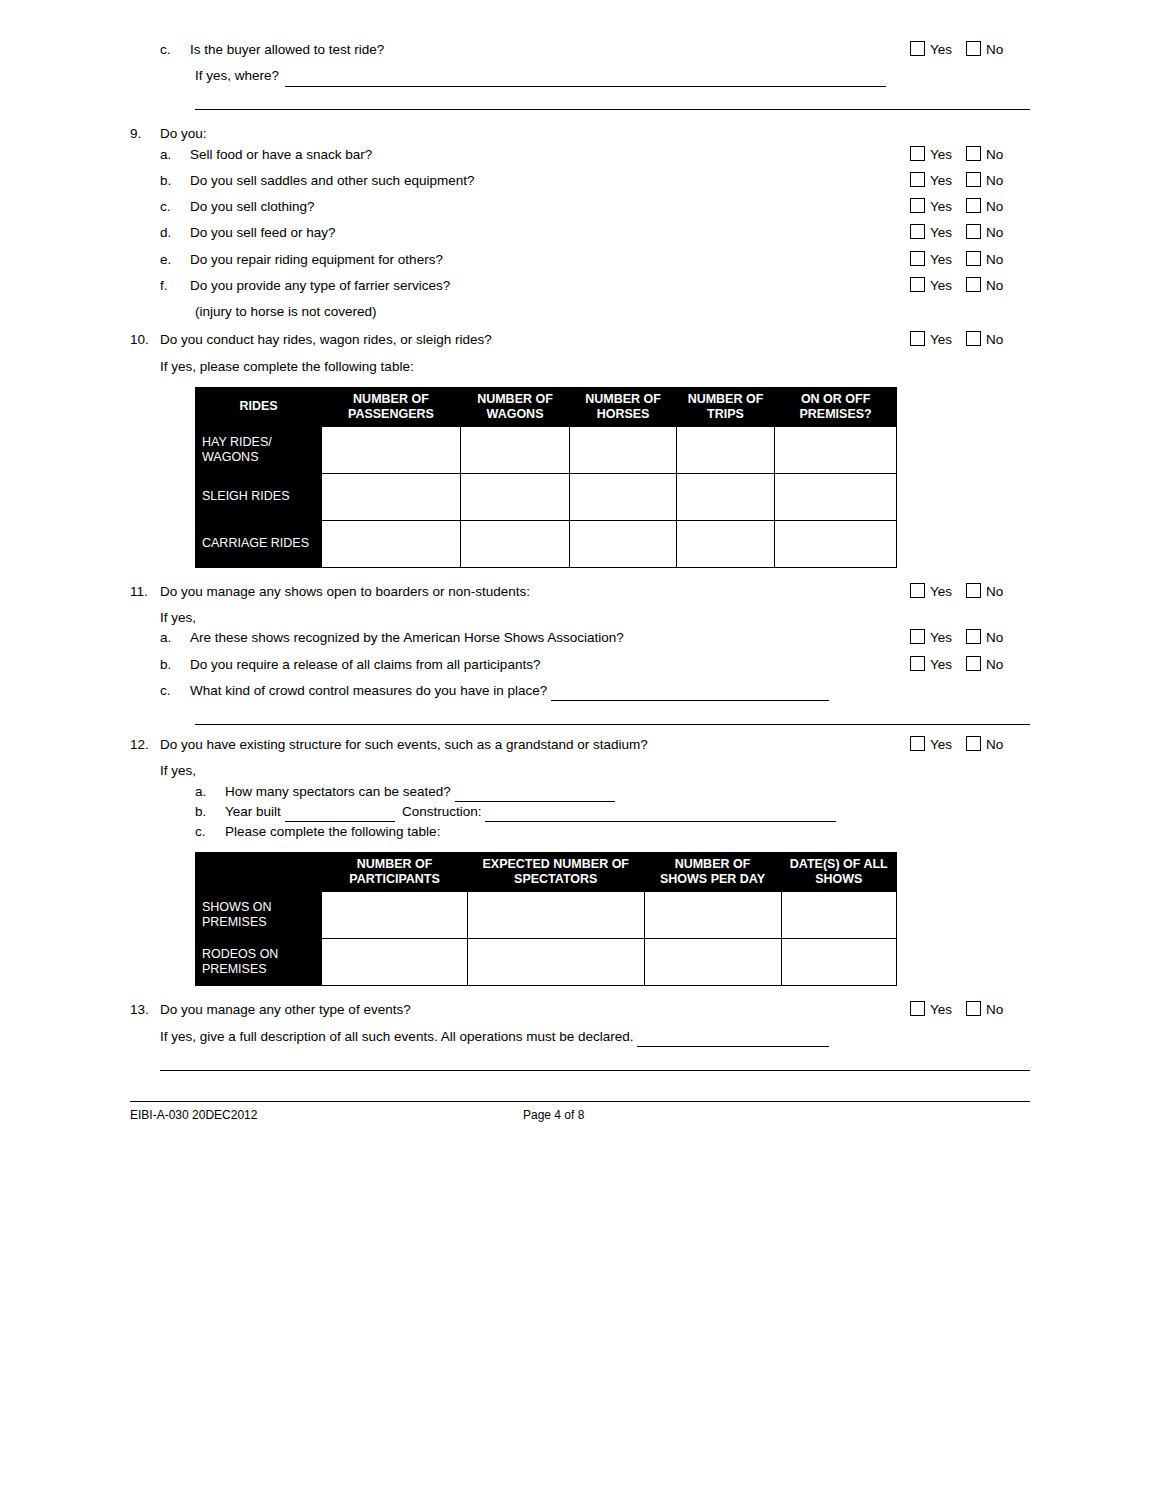c. Is the buyer allowed to test ride?
Yes No
If yes, where?
9. Do you:
a. Sell food or have a snack bar?
Yes No
b. Do you sell saddles and other such equipment?
Yes No
c. Do you sell clothing?
Yes No
d. Do you sell feed or hay?
Yes No
e. Do you repair riding equipment for others?
Yes No
f. Do you provide any type of farrier services?
Yes No
(injury to horse is not covered)
10. Do you conduct hay rides, wagon rides, or sleigh rides?
Yes No
If yes, please complete the following table:
| RIDES | NUMBER OF PASSENGERS | NUMBER OF WAGONS | NUMBER OF HORSES | NUMBER OF TRIPS | ON OR OFF PREMISES? |
| --- | --- | --- | --- | --- | --- |
| HAY RIDES/ WAGONS | | | | | |
| SLEIGH RIDES | | | | | |
| CARRIAGE RIDES | | | | | |
11. Do you manage any shows open to boarders or non-students:
Yes No
If yes,
a. Are these shows recognized by the American Horse Shows Association?
Yes No
b. Do you require a release of all claims from all participants?
Yes No
c. What kind of crowd control measures do you have in place?
12. Do you have existing structure for such events, such as a grandstand or stadium?
Yes No
If yes,
a. How many spectators can be seated?
b. Year built Construction:
c. Please complete the following table:
| | NUMBER OF PARTICIPANTS | EXPECTED NUMBER OF SPECTATORS | NUMBER OF SHOWS PER DAY | DATE(S) OF ALL SHOWS |
| --- | --- | --- | --- | --- |
| SHOWS ON PREMISES | | | | |
| RODEOS ON PREMISES | | | | |
13. Do you manage any other type of events?
Yes No
If yes, give a full description of all such events. All operations must be declared.
EIBI-A-030 20DEC2012
Page 4 of 8